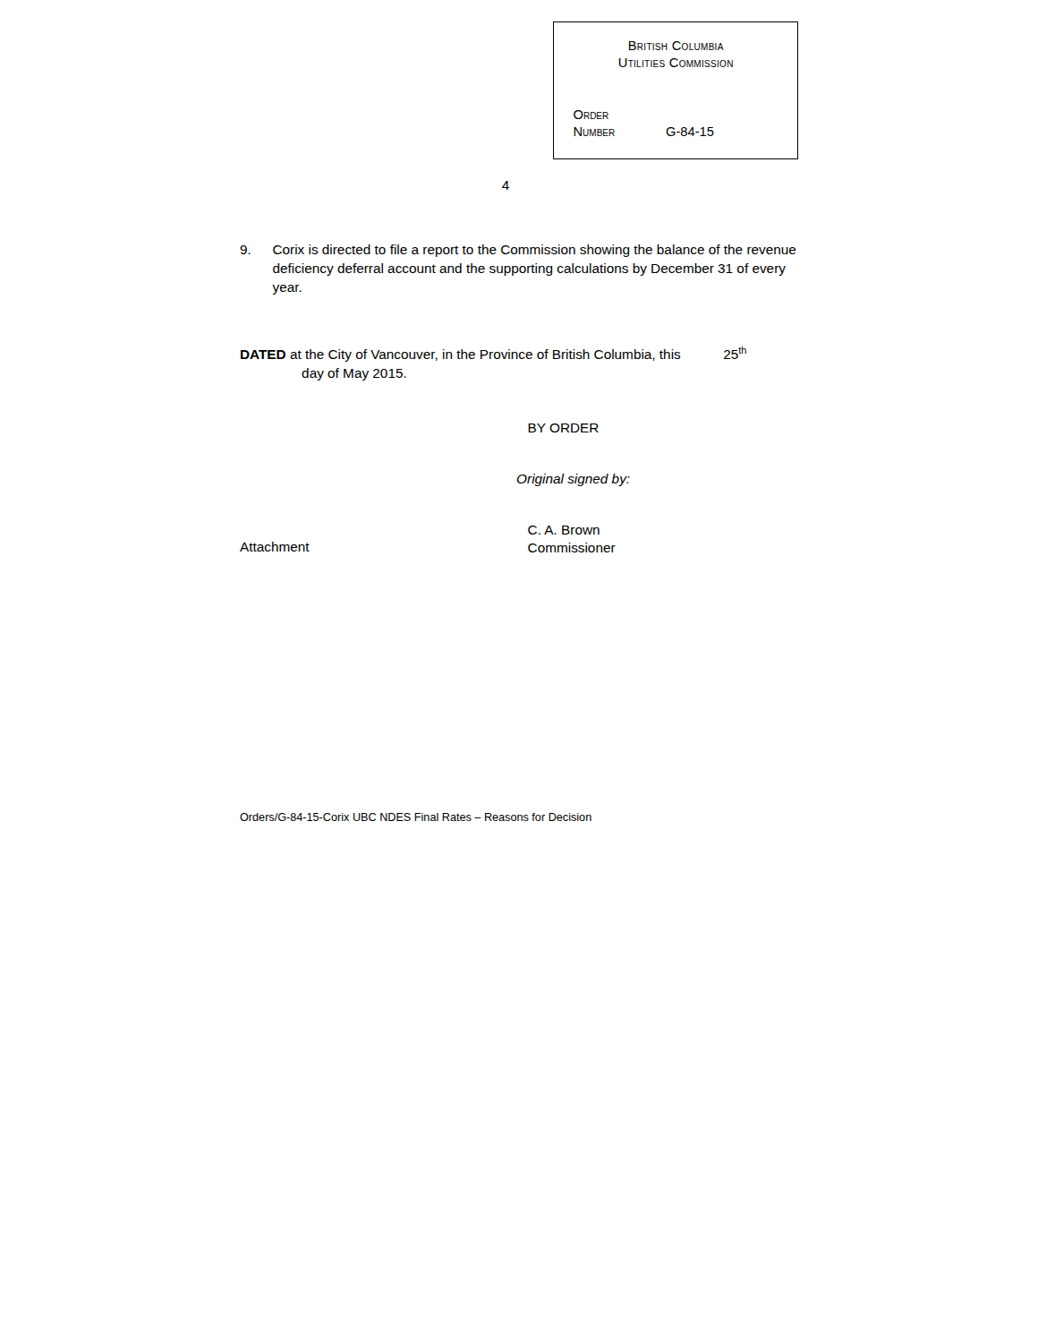British Columbia
Utilities Commission
Order
Number G-84-15
4
9. Corix is directed to file a report to the Commission showing the balance of the revenue deficiency deferral account and the supporting calculations by December 31 of every year.
DATED at the City of Vancouver, in the Province of British Columbia, this 25th day of May 2015.
BY ORDER
Original signed by:
C. A. Brown
Commissioner
Attachment
Orders/G-84-15-Corix UBC NDES Final Rates – Reasons for Decision